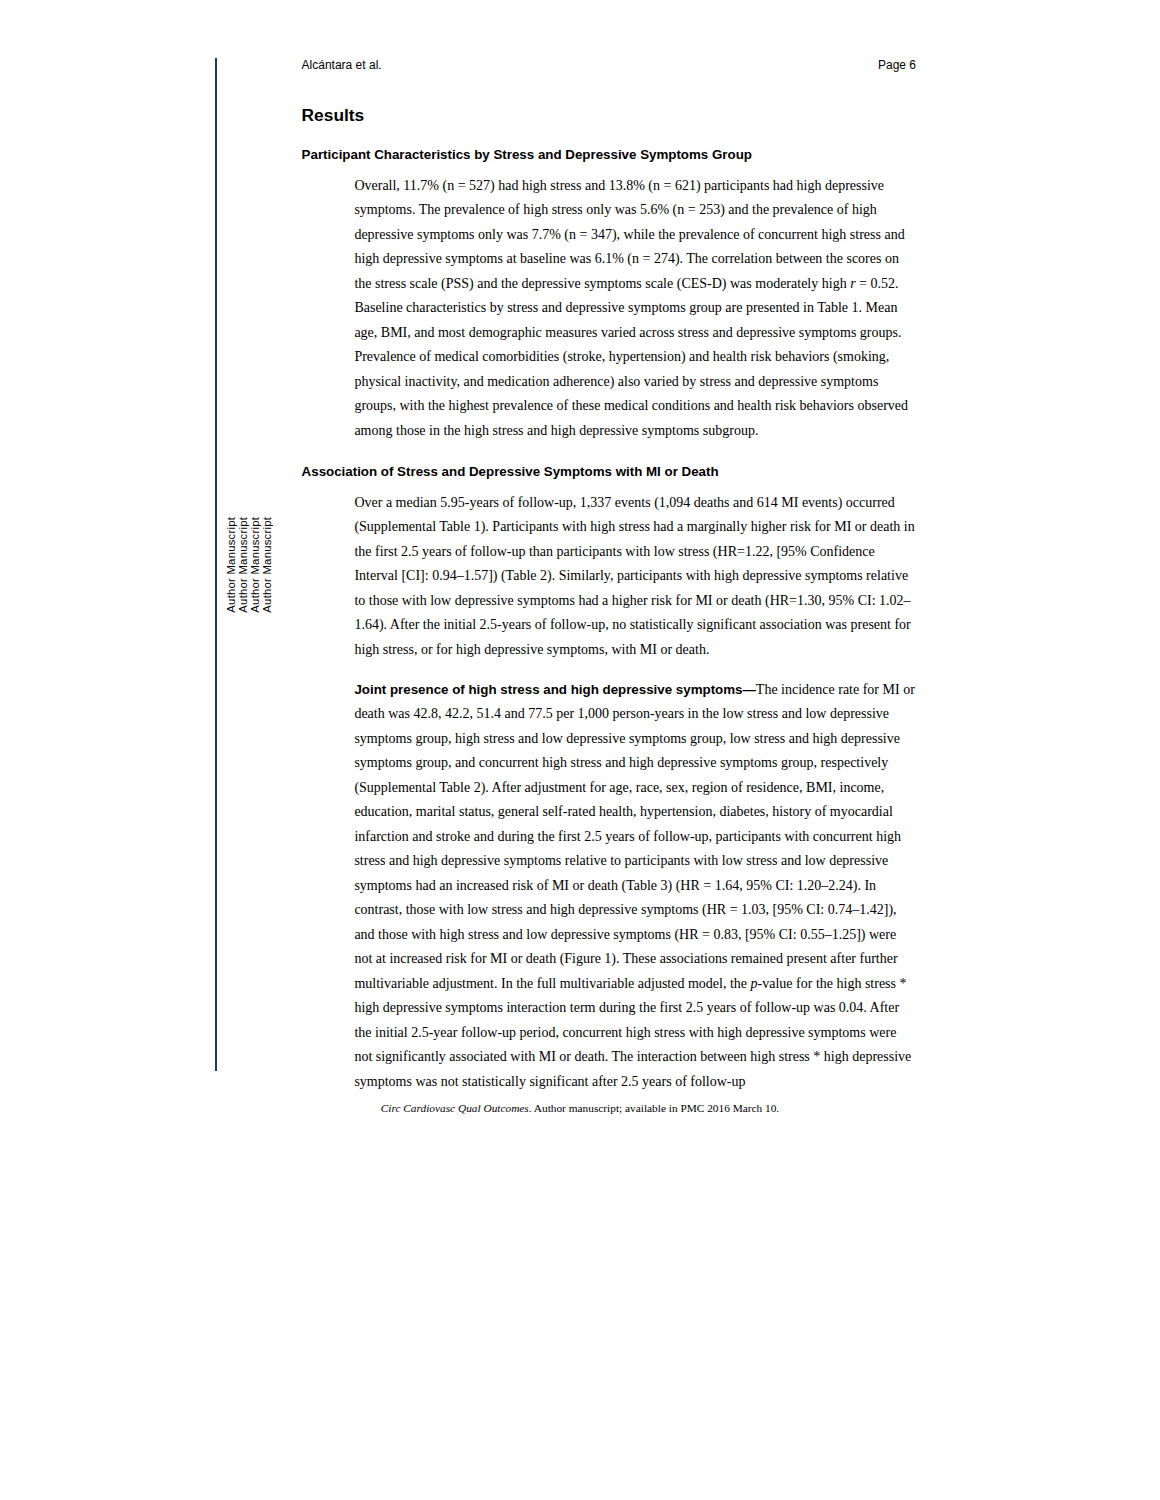Author Manuscript Author Manuscript Author Manuscript Author Manuscript
Alcántara et al.
Page 6
Results
Participant Characteristics by Stress and Depressive Symptoms Group
Overall, 11.7% (n = 527) had high stress and 13.8% (n = 621) participants had high depressive symptoms. The prevalence of high stress only was 5.6% (n = 253) and the prevalence of high depressive symptoms only was 7.7% (n = 347), while the prevalence of concurrent high stress and high depressive symptoms at baseline was 6.1% (n = 274). The correlation between the scores on the stress scale (PSS) and the depressive symptoms scale (CES-D) was moderately high r = 0.52. Baseline characteristics by stress and depressive symptoms group are presented in Table 1. Mean age, BMI, and most demographic measures varied across stress and depressive symptoms groups. Prevalence of medical comorbidities (stroke, hypertension) and health risk behaviors (smoking, physical inactivity, and medication adherence) also varied by stress and depressive symptoms groups, with the highest prevalence of these medical conditions and health risk behaviors observed among those in the high stress and high depressive symptoms subgroup.
Association of Stress and Depressive Symptoms with MI or Death
Over a median 5.95-years of follow-up, 1,337 events (1,094 deaths and 614 MI events) occurred (Supplemental Table 1). Participants with high stress had a marginally higher risk for MI or death in the first 2.5 years of follow-up than participants with low stress (HR=1.22, [95% Confidence Interval [CI]: 0.94–1.57]) (Table 2). Similarly, participants with high depressive symptoms relative to those with low depressive symptoms had a higher risk for MI or death (HR=1.30, 95% CI: 1.02–1.64). After the initial 2.5-years of follow-up, no statistically significant association was present for high stress, or for high depressive symptoms, with MI or death.
Joint presence of high stress and high depressive symptoms—The incidence rate for MI or death was 42.8, 42.2, 51.4 and 77.5 per 1,000 person-years in the low stress and low depressive symptoms group, high stress and low depressive symptoms group, low stress and high depressive symptoms group, and concurrent high stress and high depressive symptoms group, respectively (Supplemental Table 2). After adjustment for age, race, sex, region of residence, BMI, income, education, marital status, general self-rated health, hypertension, diabetes, history of myocardial infarction and stroke and during the first 2.5 years of follow-up, participants with concurrent high stress and high depressive symptoms relative to participants with low stress and low depressive symptoms had an increased risk of MI or death (Table 3) (HR = 1.64, 95% CI: 1.20–2.24). In contrast, those with low stress and high depressive symptoms (HR = 1.03, [95% CI: 0.74–1.42]), and those with high stress and low depressive symptoms (HR = 0.83, [95% CI: 0.55–1.25]) were not at increased risk for MI or death (Figure 1). These associations remained present after further multivariable adjustment. In the full multivariable adjusted model, the p-value for the high stress * high depressive symptoms interaction term during the first 2.5 years of follow-up was 0.04. After the initial 2.5-year follow-up period, concurrent high stress with high depressive symptoms were not significantly associated with MI or death. The interaction between high stress * high depressive symptoms was not statistically significant after 2.5 years of follow-up
Circ Cardiovasc Qual Outcomes. Author manuscript; available in PMC 2016 March 10.